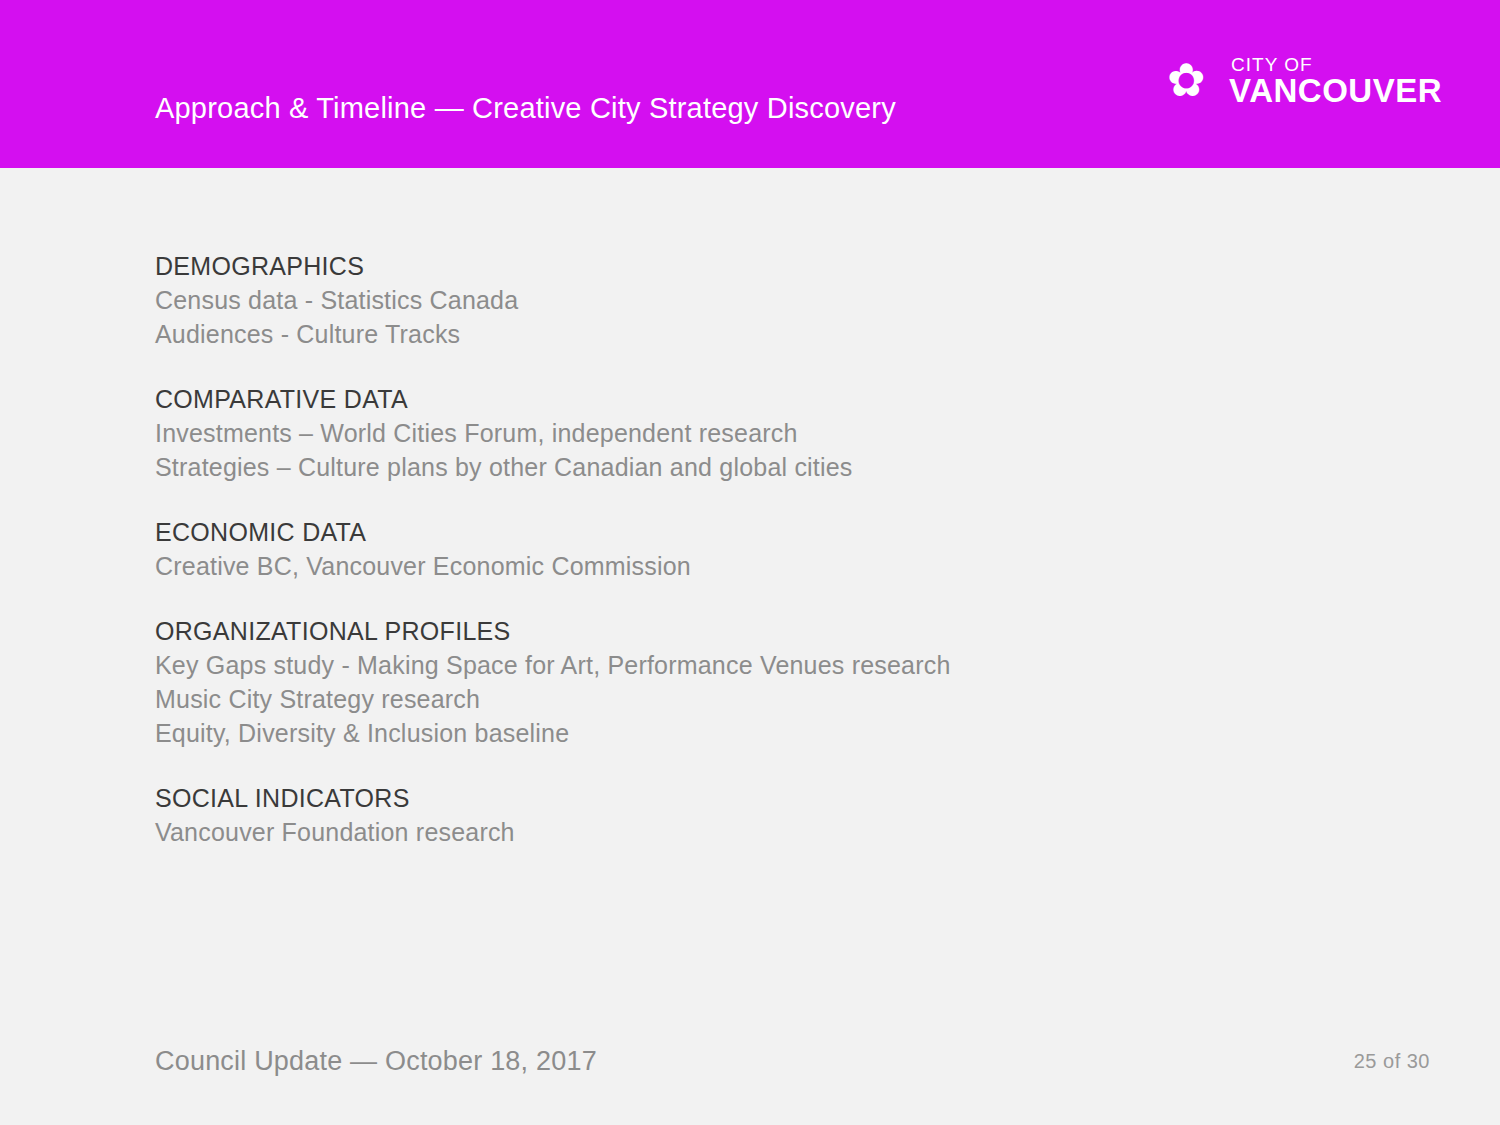Approach & Timeline — Creative City Strategy Discovery
✿
CITY OF
VANCOUVER
DEMOGRAPHICS
Census data - Statistics Canada
Audiences - Culture Tracks
COMPARATIVE DATA
Investments – World Cities Forum, independent research
Strategies – Culture plans by other Canadian and global cities
ECONOMIC DATA
Creative BC, Vancouver Economic Commission
ORGANIZATIONAL PROFILES
Key Gaps study - Making Space for Art, Performance Venues research
Music City Strategy research
Equity, Diversity & Inclusion baseline
SOCIAL INDICATORS
Vancouver Foundation research
Council Update — October 18, 2017
25 of 30